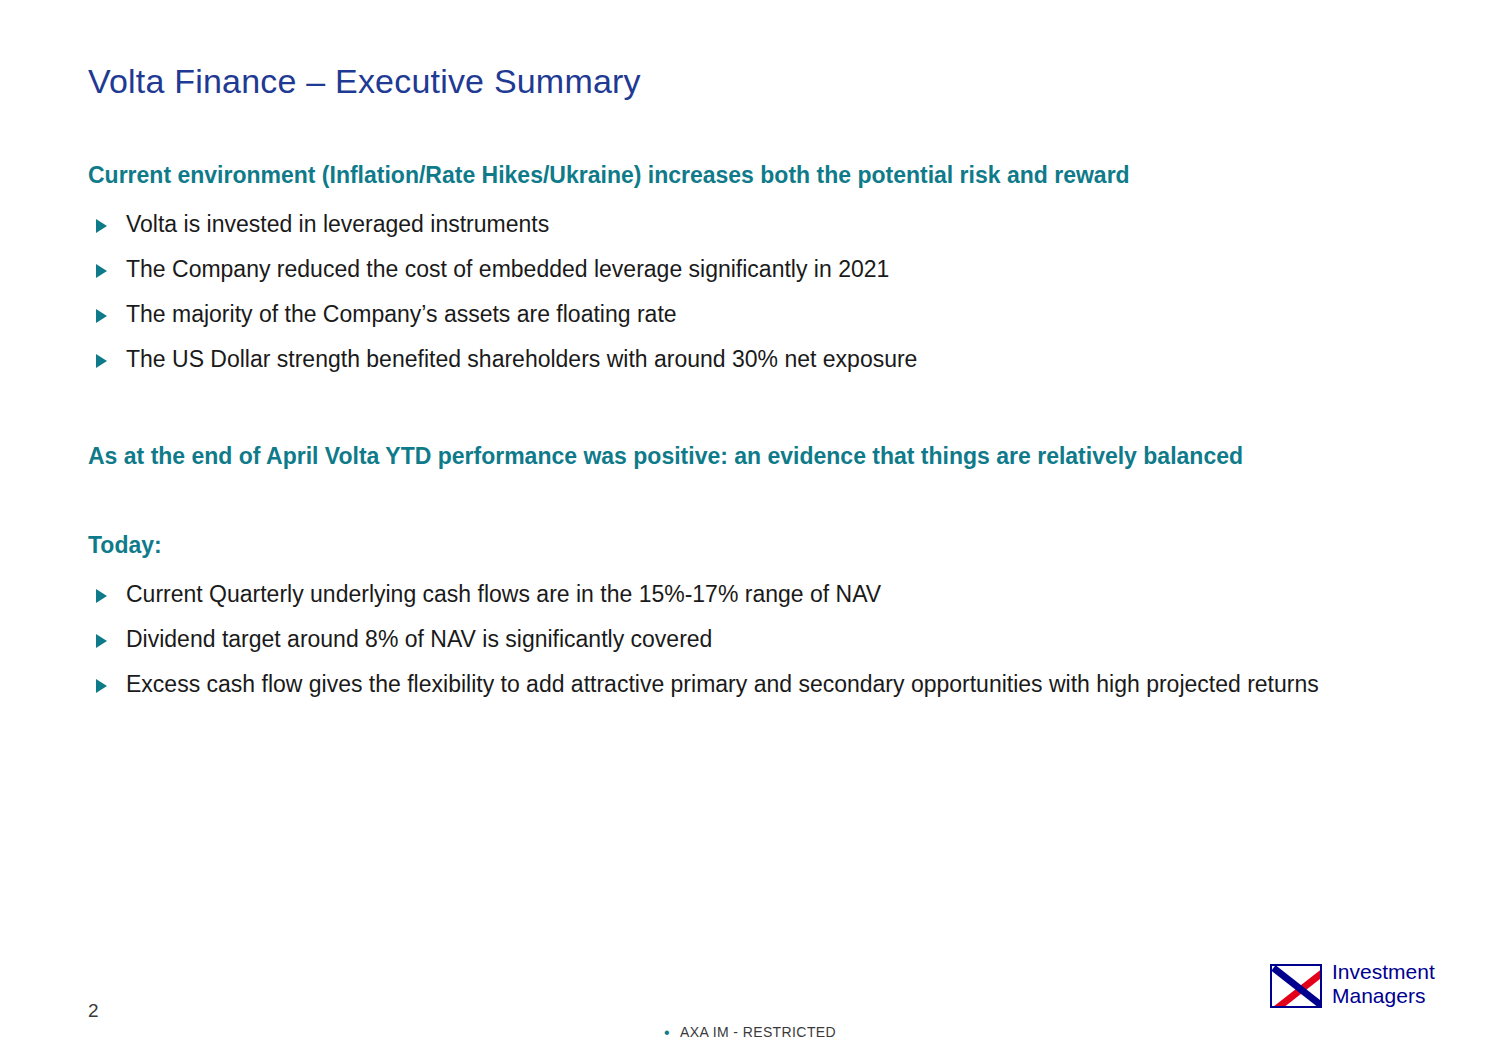Volta Finance – Executive Summary
Current environment (Inflation/Rate Hikes/Ukraine) increases both the potential risk and reward
Volta is invested in leveraged instruments
The Company reduced the cost of embedded leverage significantly in 2021
The majority of the Company’s assets are floating rate
The US Dollar strength benefited shareholders with around 30% net exposure
As at the end of April Volta YTD performance was positive: an evidence that things are relatively balanced
Today:
Current Quarterly underlying cash flows are in the 15%-17% range of NAV
Dividend target around 8% of NAV is significantly covered
Excess cash flow gives the flexibility to add attractive primary and secondary opportunities with high projected returns
2
•AXA IM - RESTRICTED
Investment
Managers